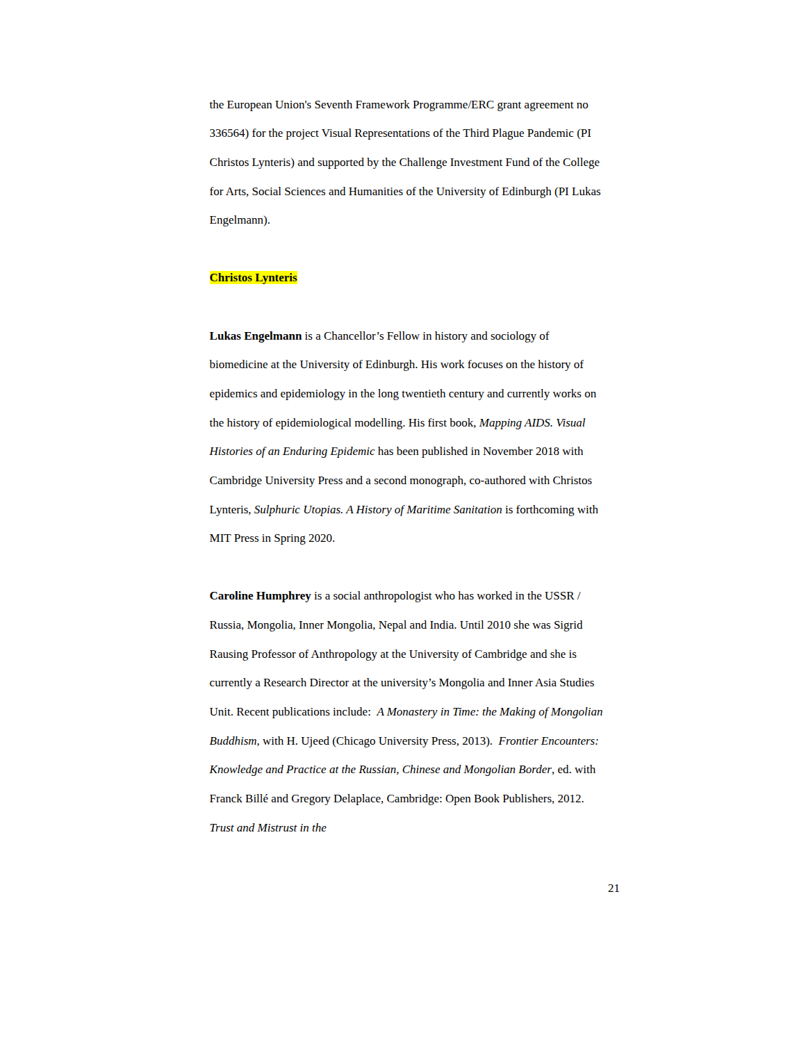the European Union's Seventh Framework Programme/ERC grant agreement no 336564) for the project Visual Representations of the Third Plague Pandemic (PI Christos Lynteris) and supported by the Challenge Investment Fund of the College for Arts, Social Sciences and Humanities of the University of Edinburgh (PI Lukas Engelmann).
Christos Lynteris
Lukas Engelmann is a Chancellor’s Fellow in history and sociology of biomedicine at the University of Edinburgh. His work focuses on the history of epidemics and epidemiology in the long twentieth century and currently works on the history of epidemiological modelling. His first book, Mapping AIDS. Visual Histories of an Enduring Epidemic has been published in November 2018 with Cambridge University Press and a second monograph, co-authored with Christos Lynteris, Sulphuric Utopias. A History of Maritime Sanitation is forthcoming with MIT Press in Spring 2020.
Caroline Humphrey is a social anthropologist who has worked in the USSR / Russia, Mongolia, Inner Mongolia, Nepal and India. Until 2010 she was Sigrid Rausing Professor of Anthropology at the University of Cambridge and she is currently a Research Director at the university’s Mongolia and Inner Asia Studies Unit. Recent publications include: A Monastery in Time: the Making of Mongolian Buddhism, with H. Ujeed (Chicago University Press, 2013). Frontier Encounters: Knowledge and Practice at the Russian, Chinese and Mongolian Border, ed. with Franck Billé and Gregory Delaplace, Cambridge: Open Book Publishers, 2012. Trust and Mistrust in the
21